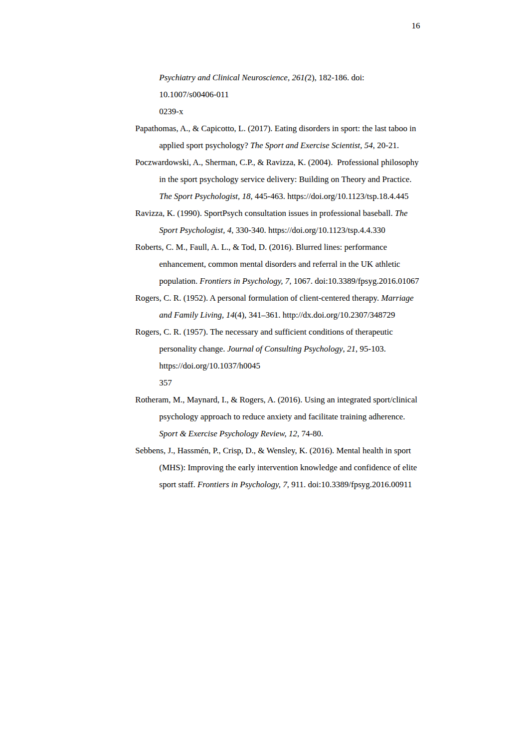16
Psychiatry and Clinical Neuroscience, 261(2), 182-186. doi: 10.1007/s00406-011
0239-x
Papathomas, A., & Capicotto, L. (2017). Eating disorders in sport: the last taboo in applied sport psychology? The Sport and Exercise Scientist, 54, 20-21.
Poczwardowski, A., Sherman, C.P., & Ravizza, K. (2004). Professional philosophy in the sport psychology service delivery: Building on Theory and Practice. The Sport Psychologist, 18, 445-463. https://doi.org/10.1123/tsp.18.4.445
Ravizza, K. (1990). SportPsych consultation issues in professional baseball. The Sport Psychologist, 4, 330-340. https://doi.org/10.1123/tsp.4.4.330
Roberts, C. M., Faull, A. L., & Tod, D. (2016). Blurred lines: performance enhancement, common mental disorders and referral in the UK athletic population. Frontiers in Psychology, 7, 1067. doi:10.3389/fpsyg.2016.01067
Rogers, C. R. (1952). A personal formulation of client-centered therapy. Marriage and Family Living, 14(4), 341–361. http://dx.doi.org/10.2307/348729
Rogers, C. R. (1957). The necessary and sufficient conditions of therapeutic personality change. Journal of Consulting Psychology, 21, 95-103. https://doi.org/10.1037/h0045
357
Rotheram, M., Maynard, I., & Rogers, A. (2016). Using an integrated sport/clinical psychology approach to reduce anxiety and facilitate training adherence. Sport & Exercise Psychology Review, 12, 74-80.
Sebbens, J., Hassmén, P., Crisp, D., & Wensley, K. (2016). Mental health in sport (MHS): Improving the early intervention knowledge and confidence of elite sport staff. Frontiers in Psychology, 7, 911. doi:10.3389/fpsyg.2016.00911